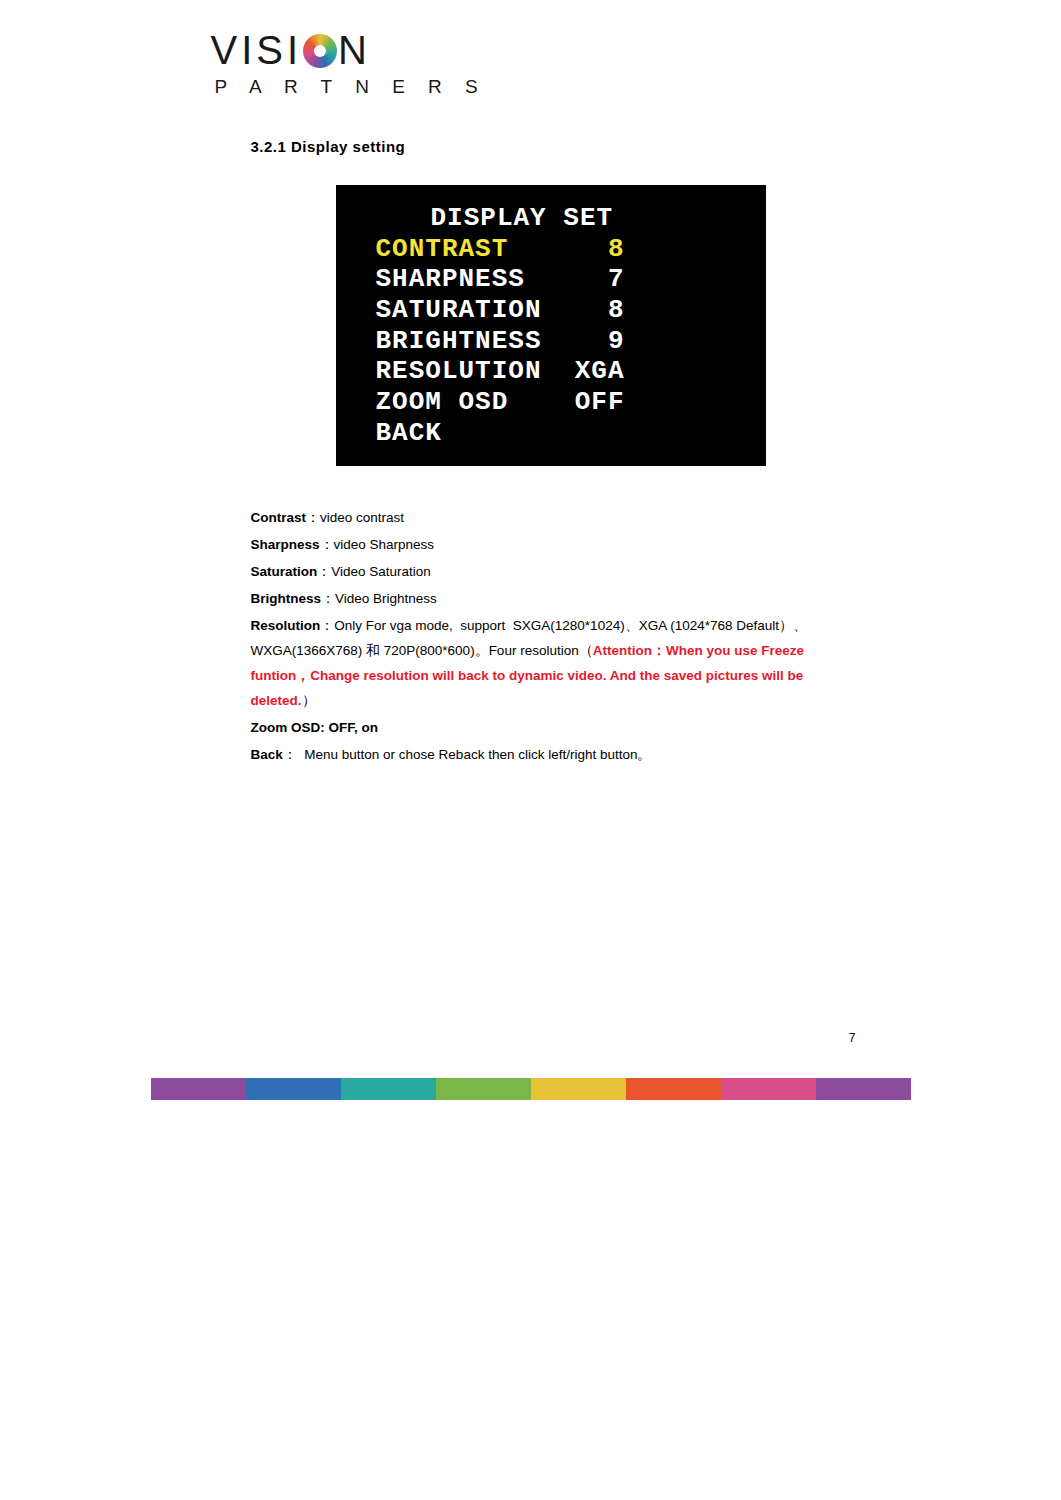VISI N
P A R T N E R S
3.2.1 Display setting
DISPLAY SET CONTRAST 8 SHARPNESS 7 SATURATION 8 BRIGHTNESS 9 RESOLUTION XGA ZOOM OSD OFF BACK
Contrast：video contrast
Sharpness：video Sharpness
Saturation：Video Saturation
Brightness：Video Brightness
Resolution：Only For vga mode, support SXGA(1280*1024)、XGA (1024*768 Default）、WXGA(1366X768) 和 720P(800*600)。Four resolution（Attention：When you use Freeze funtion，Change resolution will back to dynamic video. And the saved pictures will be deleted.）
Zoom OSD: OFF, on
Back： Menu button or chose Reback then click left/right button。
7